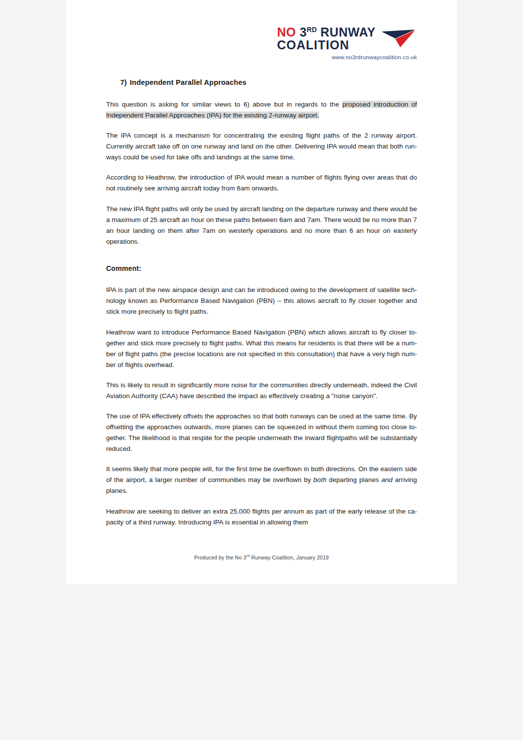NO 3RD RUNWAY
COALITION
www.no3rdrunwaycoalition.co.uk
7) Independent Parallel Approaches
This question is asking for similar views to 6) above but in regards to the proposed introduction of Independent Parallel Approaches (IPA) for the existing 2-runway airport.
The IPA concept is a mechanism for concentrating the existing flight paths of the 2 runway airport. Currently aircraft take off on one runway and land on the other. Delivering IPA would mean that both runways could be used for take offs and landings at the same time.
According to Heathrow, the introduction of IPA would mean a number of flights flying over areas that do not routinely see arriving aircraft today from 6am onwards.
The new IPA flight paths will only be used by aircraft landing on the departure runway and there would be a maximum of 25 aircraft an hour on these paths between 6am and 7am. There would be no more than 7 an hour landing on them after 7am on westerly operations and no more than 6 an hour on easterly operations.
Comment:
IPA is part of the new airspace design and can be introduced owing to the development of satellite technology known as Performance Based Navigation (PBN) – this allows aircraft to fly closer together and stick more precisely to flight paths.
Heathrow want to introduce Performance Based Navigation (PBN) which allows aircraft to fly closer together and stick more precisely to flight paths. What this means for residents is that there will be a number of flight paths (the precise locations are not specified in this consultation) that have a very high number of flights overhead.
This is likely to result in significantly more noise for the communities directly underneath, indeed the Civil Aviation Authority (CAA) have described the impact as effectively creating a "noise canyon".
The use of IPA effectively offsets the approaches so that both runways can be used at the same time. By offsetting the approaches outwards, more planes can be squeezed in without them coming too close together. The likelihood is that respite for the people underneath the inward flightpaths will be substantially reduced.
It seems likely that more people will, for the first time be overflown in both directions. On the eastern side of the airport, a larger number of communities may be overflown by both departing planes and arriving planes.
Heathrow are seeking to deliver an extra 25,000 flights per annum as part of the early release of the capacity of a third runway. Introducing IPA is essential in allowing them
Produced by the No 3rd Runway Coalition, January 2019